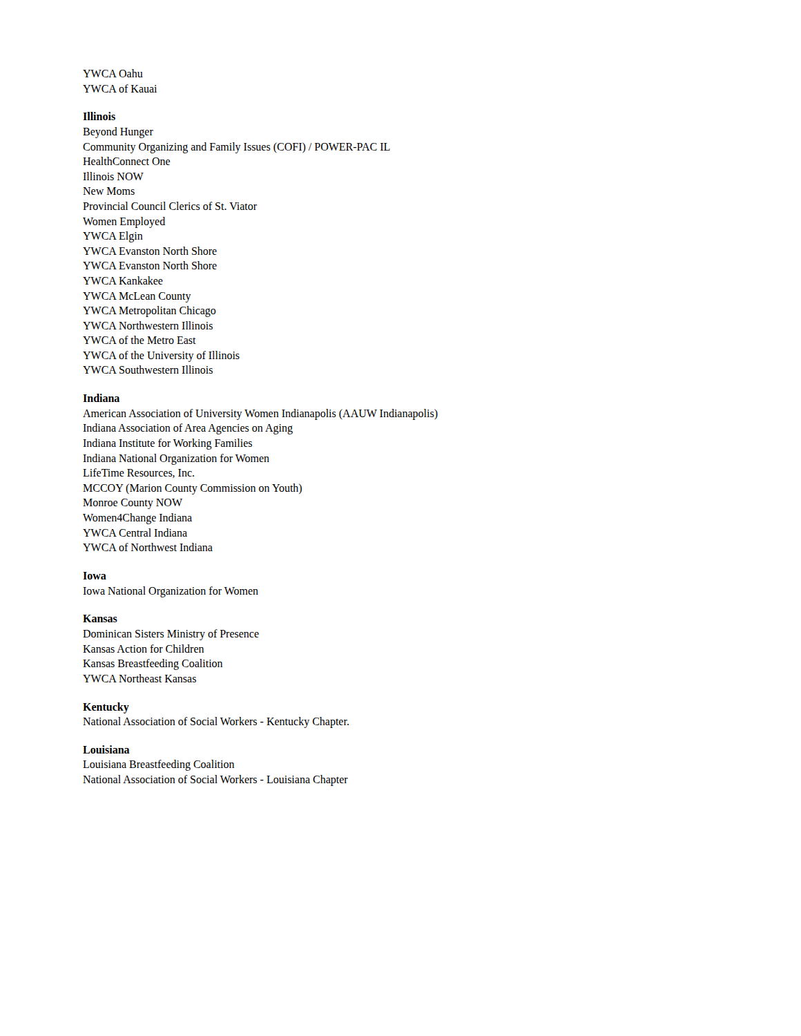YWCA Oahu
YWCA of Kauai
Illinois
Beyond Hunger
Community Organizing and Family Issues (COFI) / POWER-PAC IL
HealthConnect One
Illinois NOW
New Moms
Provincial Council Clerics of St. Viator
Women Employed
YWCA Elgin
YWCA Evanston North Shore
YWCA Evanston North Shore
YWCA Kankakee
YWCA McLean County
YWCA Metropolitan Chicago
YWCA Northwestern Illinois
YWCA of the Metro East
YWCA of the University of Illinois
YWCA Southwestern Illinois
Indiana
American Association of University Women Indianapolis (AAUW Indianapolis)
Indiana Association of Area Agencies on Aging
Indiana Institute for Working Families
Indiana National Organization for Women
LifeTime Resources, Inc.
MCCOY (Marion County Commission on Youth)
Monroe County NOW
Women4Change Indiana
YWCA Central Indiana
YWCA of Northwest Indiana
Iowa
Iowa National Organization for Women
Kansas
Dominican Sisters Ministry of Presence
Kansas Action for Children
Kansas Breastfeeding Coalition
YWCA Northeast Kansas
Kentucky
National Association of Social Workers - Kentucky Chapter.
Louisiana
Louisiana Breastfeeding Coalition
National Association of Social Workers - Louisiana Chapter